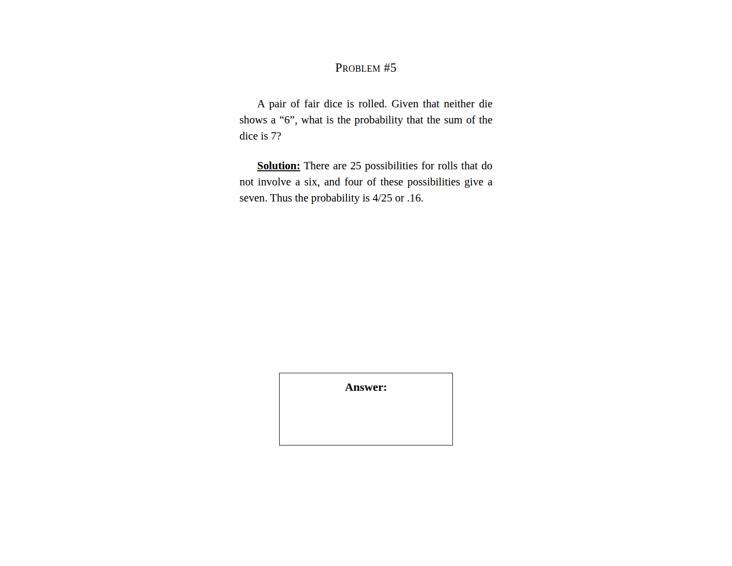Problem #5
A pair of fair dice is rolled. Given that neither die shows a “6”, what is the probability that the sum of the dice is 7?
Solution: There are 25 possibilities for rolls that do not involve a six, and four of these possibilities give a seven. Thus the probability is 4/25 or .16.
Answer: